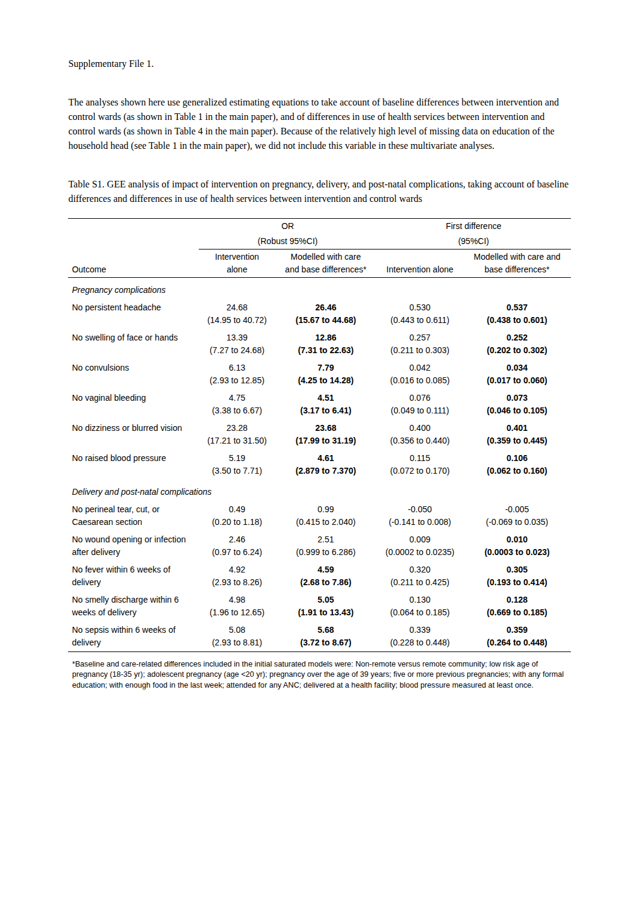Supplementary File 1.
The analyses shown here use generalized estimating equations to take account of baseline differences between intervention and control wards (as shown in Table 1 in the main paper), and of differences in use of health services between intervention and control wards (as shown in Table 4 in the main paper). Because of the relatively high level of missing data on education of the household head (see Table 1 in the main paper), we did not include this variable in these multivariate analyses.
Table S1. GEE analysis of impact of intervention on pregnancy, delivery, and post-natal complications, taking account of baseline differences and differences in use of health services between intervention and control wards
| Outcome | OR | First difference |
| --- | --- | --- |
| (Robust 95%CI) | (95%CI) |
| Intervention alone | Modelled with care and base differences* | Intervention alone | Modelled with care and base differences* |
| Pregnancy complications |
| No persistent headache | 24.68 (14.95 to 40.72) | 26.46 (15.67 to 44.68) | 0.530 (0.443 to 0.611) | 0.537 (0.438 to 0.601) |
| No swelling of face or hands | 13.39 (7.27 to 24.68) | 12.86 (7.31 to 22.63) | 0.257 (0.211 to 0.303) | 0.252 (0.202 to 0.302) |
| No convulsions | 6.13 (2.93 to 12.85) | 7.79 (4.25 to 14.28) | 0.042 (0.016 to 0.085) | 0.034 (0.017 to 0.060) |
| No vaginal bleeding | 4.75 (3.38 to 6.67) | 4.51 (3.17 to 6.41) | 0.076 (0.049 to 0.111) | 0.073 (0.046 to 0.105) |
| No dizziness or blurred vision | 23.28 (17.21 to 31.50) | 23.68 (17.99 to 31.19) | 0.400 (0.356 to 0.440) | 0.401 (0.359 to 0.445) |
| No raised blood pressure | 5.19 (3.50 to 7.71) | 4.61 (2.879 to 7.370) | 0.115 (0.072 to 0.170) | 0.106 (0.062 to 0.160) |
| Delivery and post-natal complications |
| No perineal tear, cut, or Caesarean section | 0.49 (0.20 to 1.18) | 0.99 (0.415 to 2.040) | -0.050 (-0.141 to 0.008) | -0.005 (-0.069 to 0.035) |
| No wound opening or infection after delivery | 2.46 (0.97 to 6.24) | 2.51 (0.999 to 6.286) | 0.009 (0.0002 to 0.0235) | 0.010 (0.0003 to 0.023) |
| No fever within 6 weeks of delivery | 4.92 (2.93 to 8.26) | 4.59 (2.68 to 7.86) | 0.320 (0.211 to 0.425) | 0.305 (0.193 to 0.414) |
| No smelly discharge within 6 weeks of delivery | 4.98 (1.96 to 12.65) | 5.05 (1.91 to 13.43) | 0.130 (0.064 to 0.185) | 0.128 (0.669 to 0.185) |
| No sepsis within 6 weeks of delivery | 5.08 (2.93 to 8.81) | 5.68 (3.72 to 8.67) | 0.339 (0.228 to 0.448) | 0.359 (0.264 to 0.448) |
*Baseline and care-related differences included in the initial saturated models were: Non-remote versus remote community; low risk age of pregnancy (18-35 yr); adolescent pregnancy (age <20 yr); pregnancy over the age of 39 years; five or more previous pregnancies; with any formal education; with enough food in the last week; attended for any ANC; delivered at a health facility; blood pressure measured at least once.